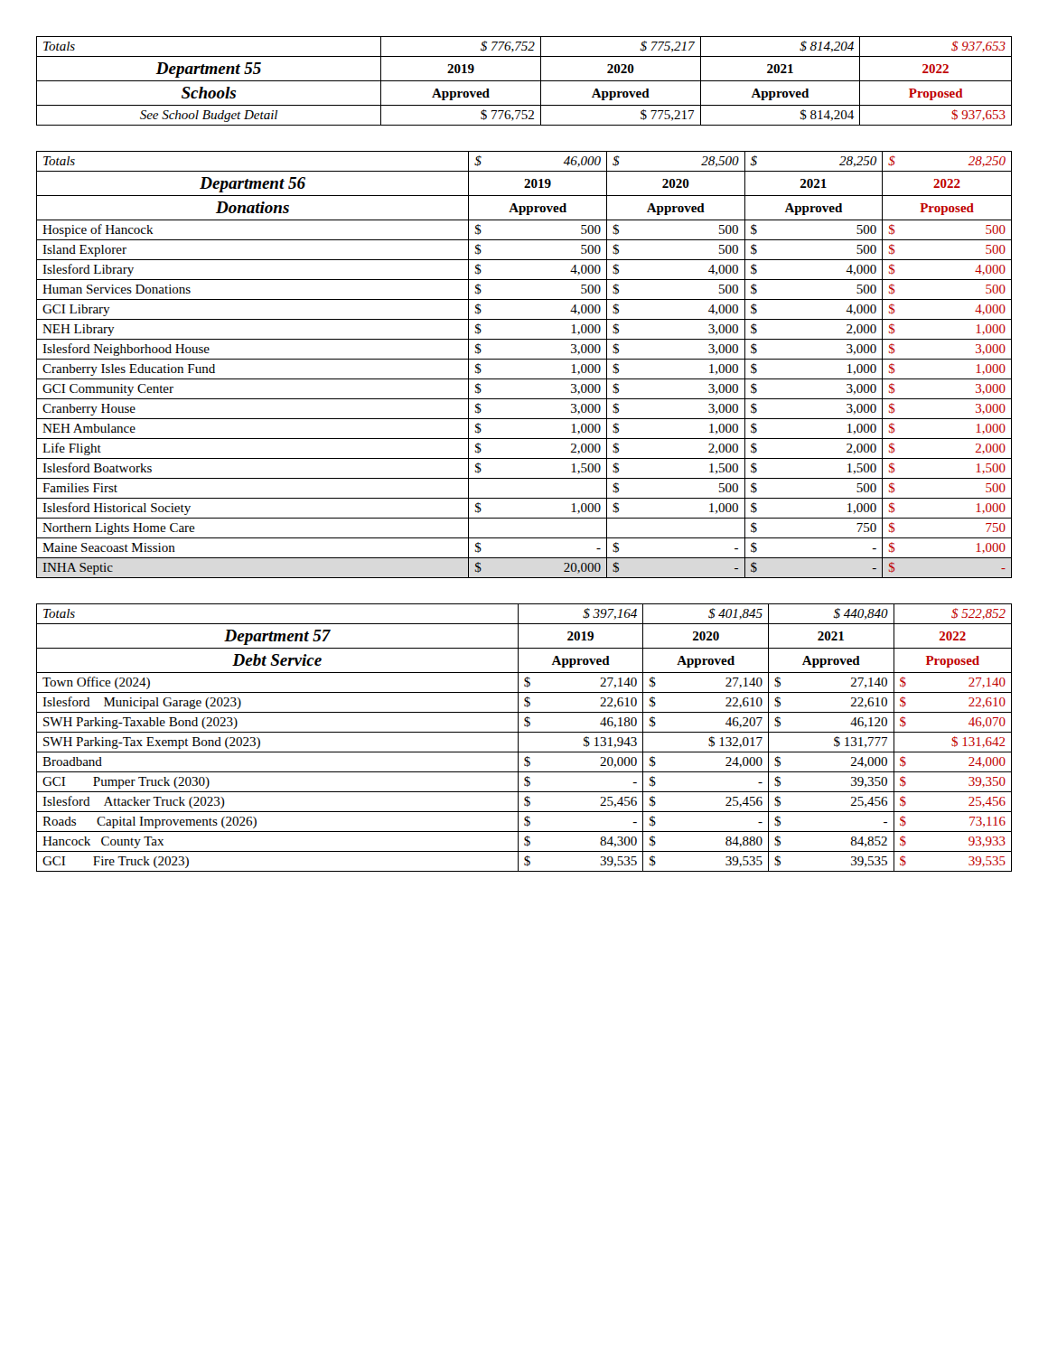| Totals | $ 776,752 | $ 775,217 | $ 814,204 | $ 937,653 |
| Department 55 | 2019 | 2020 | 2021 | 2022 |
| Schools | Approved | Approved | Approved | Proposed |
| See School Budget Detail | $ 776,752 | $ 775,217 | $ 814,204 | $ 937,653 |
| Totals | $ | 46,000 | $ | 28,500 | $ | 28,250 | $ | 28,250 |
| Department 56 | 2019 | 2020 | 2021 | 2022 |
| Donations | Approved | Approved | Approved | Proposed |
| Hospice of Hancock | $ | 500 | $ | 500 | $ | 500 | $ | 500 |
| Island Explorer | $ | 500 | $ | 500 | $ | 500 | $ | 500 |
| Islesford Library | $ | 4,000 | $ | 4,000 | $ | 4,000 | $ | 4,000 |
| Human Services Donations | $ | 500 | $ | 500 | $ | 500 | $ | 500 |
| GCI Library | $ | 4,000 | $ | 4,000 | $ | 4,000 | $ | 4,000 |
| NEH Library | $ | 1,000 | $ | 3,000 | $ | 2,000 | $ | 1,000 |
| Islesford Neighborhood House | $ | 3,000 | $ | 3,000 | $ | 3,000 | $ | 3,000 |
| Cranberry Isles Education Fund | $ | 1,000 | $ | 1,000 | $ | 1,000 | $ | 1,000 |
| GCI Community Center | $ | 3,000 | $ | 3,000 | $ | 3,000 | $ | 3,000 |
| Cranberry House | $ | 3,000 | $ | 3,000 | $ | 3,000 | $ | 3,000 |
| NEH Ambulance | $ | 1,000 | $ | 1,000 | $ | 1,000 | $ | 1,000 |
| Life Flight | $ | 2,000 | $ | 2,000 | $ | 2,000 | $ | 2,000 |
| Islesford Boatworks | $ | 1,500 | $ | 1,500 | $ | 1,500 | $ | 1,500 |
| Families First | | | $ | 500 | $ | 500 | $ | 500 |
| Islesford Historical Society | $ | 1,000 | $ | 1,000 | $ | 1,000 | $ | 1,000 |
| Northern Lights Home Care | | | | | $ | 750 | $ | 750 |
| Maine Seacoast Mission | $ | - | $ | - | $ | - | $ | 1,000 |
| INHA Septic | $ | 20,000 | $ | - | $ | - | $ | - |
| Totals | $ 397,164 | $ 401,845 | $ 440,840 | $ 522,852 |
| Department 57 | 2019 | 2020 | 2021 | 2022 |
| Debt Service | Approved | Approved | Approved | Proposed |
| Town Office (2024) | $ | 27,140 | $ | 27,140 | $ | 27,140 | $ | 27,140 |
| Islesford Municipal Garage (2023) | $ | 22,610 | $ | 22,610 | $ | 22,610 | $ | 22,610 |
| SWH Parking-Taxable Bond (2023) | $ | 46,180 | $ | 46,207 | $ | 46,120 | $ | 46,070 |
| SWH Parking-Tax Exempt Bond (2023) | $ 131,943 | $ 132,017 | $ 131,777 | $ 131,642 |
| Broadband | $ | 20,000 | $ | 24,000 | $ | 24,000 | $ | 24,000 |
| GCI Pumper Truck (2030) | $ | - | $ | - | $ | 39,350 | $ | 39,350 |
| Islesford Attacker Truck (2023) | $ | 25,456 | $ | 25,456 | $ | 25,456 | $ | 25,456 |
| Roads Capital Improvements (2026) | $ | - | $ | - | $ | - | $ | 73,116 |
| Hancock County Tax | $ | 84,300 | $ | 84,880 | $ | 84,852 | $ | 93,933 |
| GCI Fire Truck (2023) | $ | 39,535 | $ | 39,535 | $ | 39,535 | $ | 39,535 |